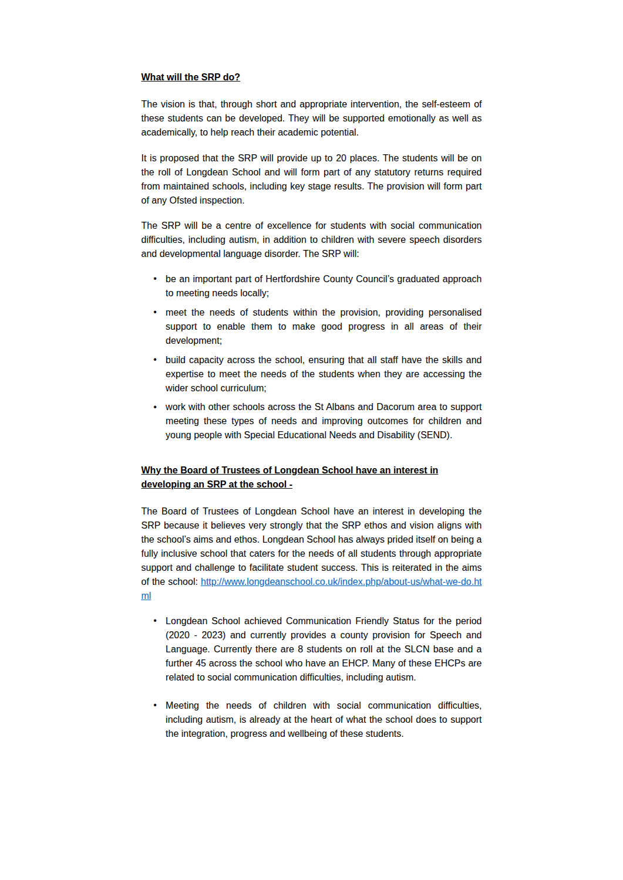What will the SRP do?
The vision is that, through short and appropriate intervention, the self-esteem of these students can be developed. They will be supported emotionally as well as academically, to help reach their academic potential.
It is proposed that the SRP will provide up to 20 places. The students will be on the roll of Longdean School and will form part of any statutory returns required from maintained schools, including key stage results. The provision will form part of any Ofsted inspection.
The SRP will be a centre of excellence for students with social communication difficulties, including autism, in addition to children with severe speech disorders and developmental language disorder. The SRP will:
be an important part of Hertfordshire County Council’s graduated approach to meeting needs locally;
meet the needs of students within the provision, providing personalised support to enable them to make good progress in all areas of their development;
build capacity across the school, ensuring that all staff have the skills and expertise to meet the needs of the students when they are accessing the wider school curriculum;
work with other schools across the St Albans and Dacorum area to support meeting these types of needs and improving outcomes for children and young people with Special Educational Needs and Disability (SEND).
Why the Board of Trustees of Longdean School have an interest in developing an SRP at the school -
The Board of Trustees of Longdean School have an interest in developing the SRP because it believes very strongly that the SRP ethos and vision aligns with the school’s aims and ethos. Longdean School has always prided itself on being a fully inclusive school that caters for the needs of all students through appropriate support and challenge to facilitate student success. This is reiterated in the aims of the school: http://www.longdeanschool.co.uk/index.php/about-us/what-we-do.html
Longdean School achieved Communication Friendly Status for the period (2020 - 2023) and currently provides a county provision for Speech and Language. Currently there are 8 students on roll at the SLCN base and a further 45 across the school who have an EHCP. Many of these EHCPs are related to social communication difficulties, including autism.
Meeting the needs of children with social communication difficulties, including autism, is already at the heart of what the school does to support the integration, progress and wellbeing of these students.